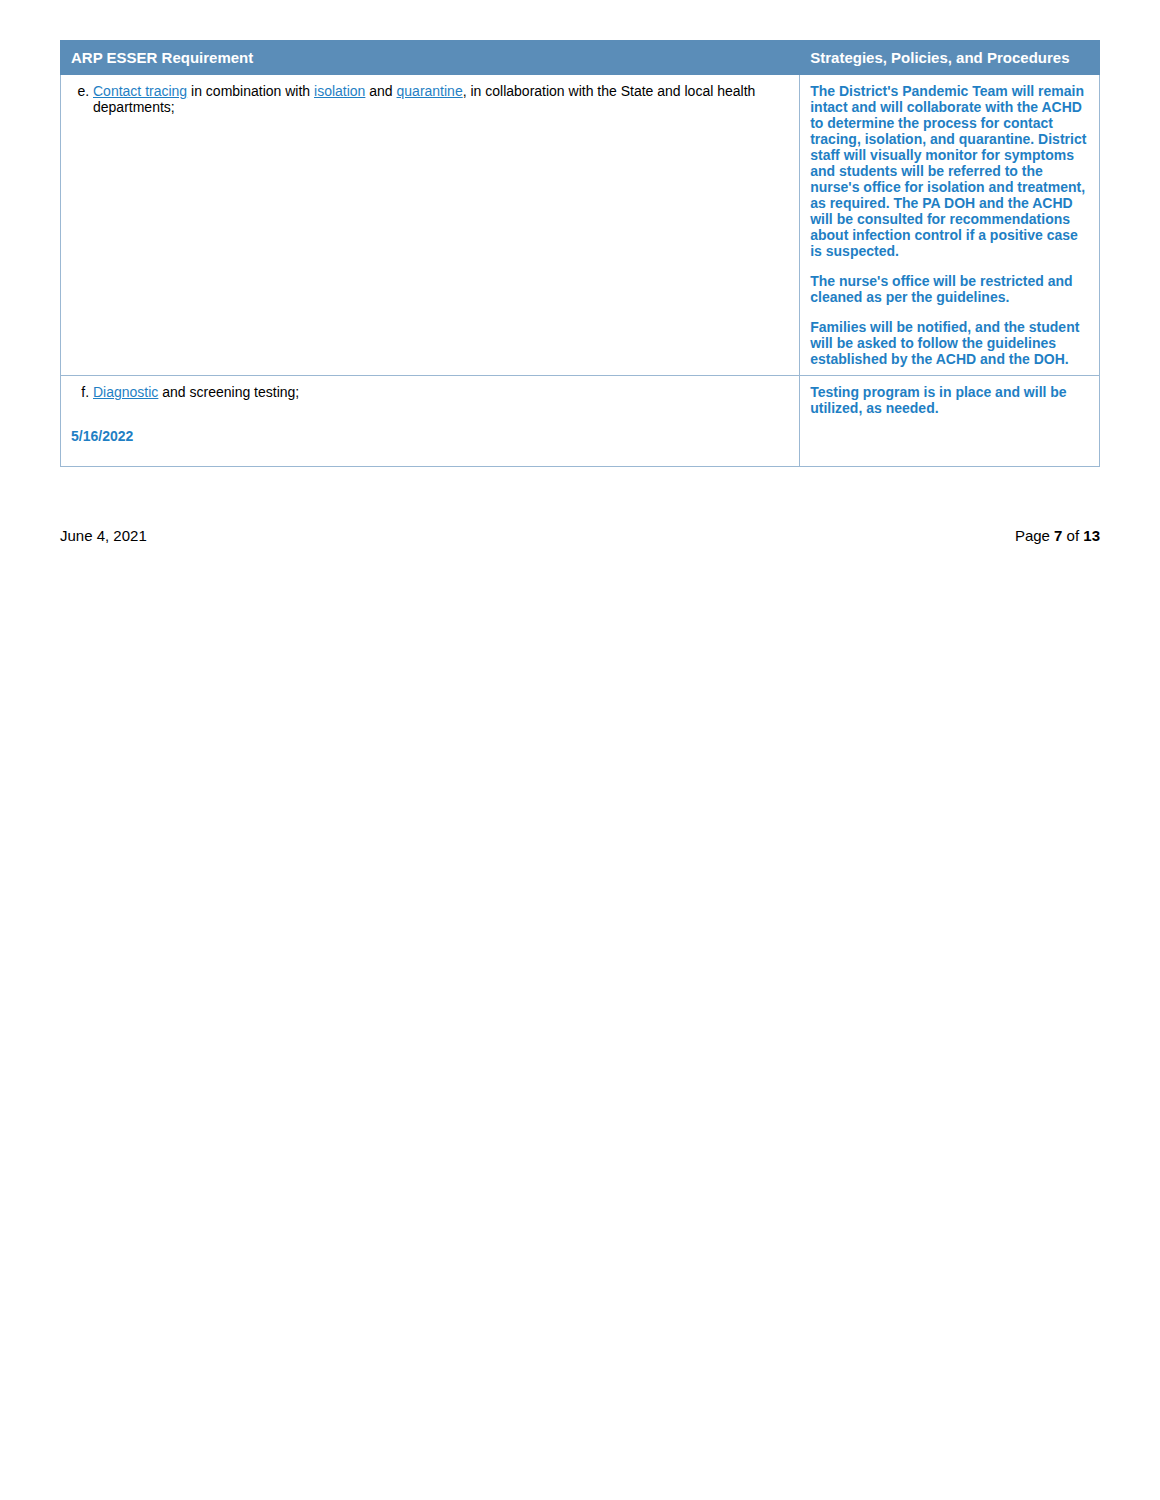| ARP ESSER Requirement | Strategies, Policies, and Procedures |
| --- | --- |
| Contact tracing in combination with isolation and quarantine , in collaboration with the State and local health departments; | The District's Pandemic Team will remain intact and will collaborate with the ACHD to determine the process for contact tracing, isolation, and quarantine. District staff will visually monitor for symptoms and students will be referred to the nurse's office for isolation and treatment, as required. The PA DOH and the ACHD will be consulted for recommendations about infection control if a positive case is suspected. The nurse's office will be restricted and cleaned as per the guidelines. Families will be notified, and the student will be asked to follow the guidelines established by the ACHD and the DOH. |
| Diagnostic and screening testing; 5/16/2022 | Testing program is in place and will be utilized, as needed. |
June 4, 2021
Page 7 of 13